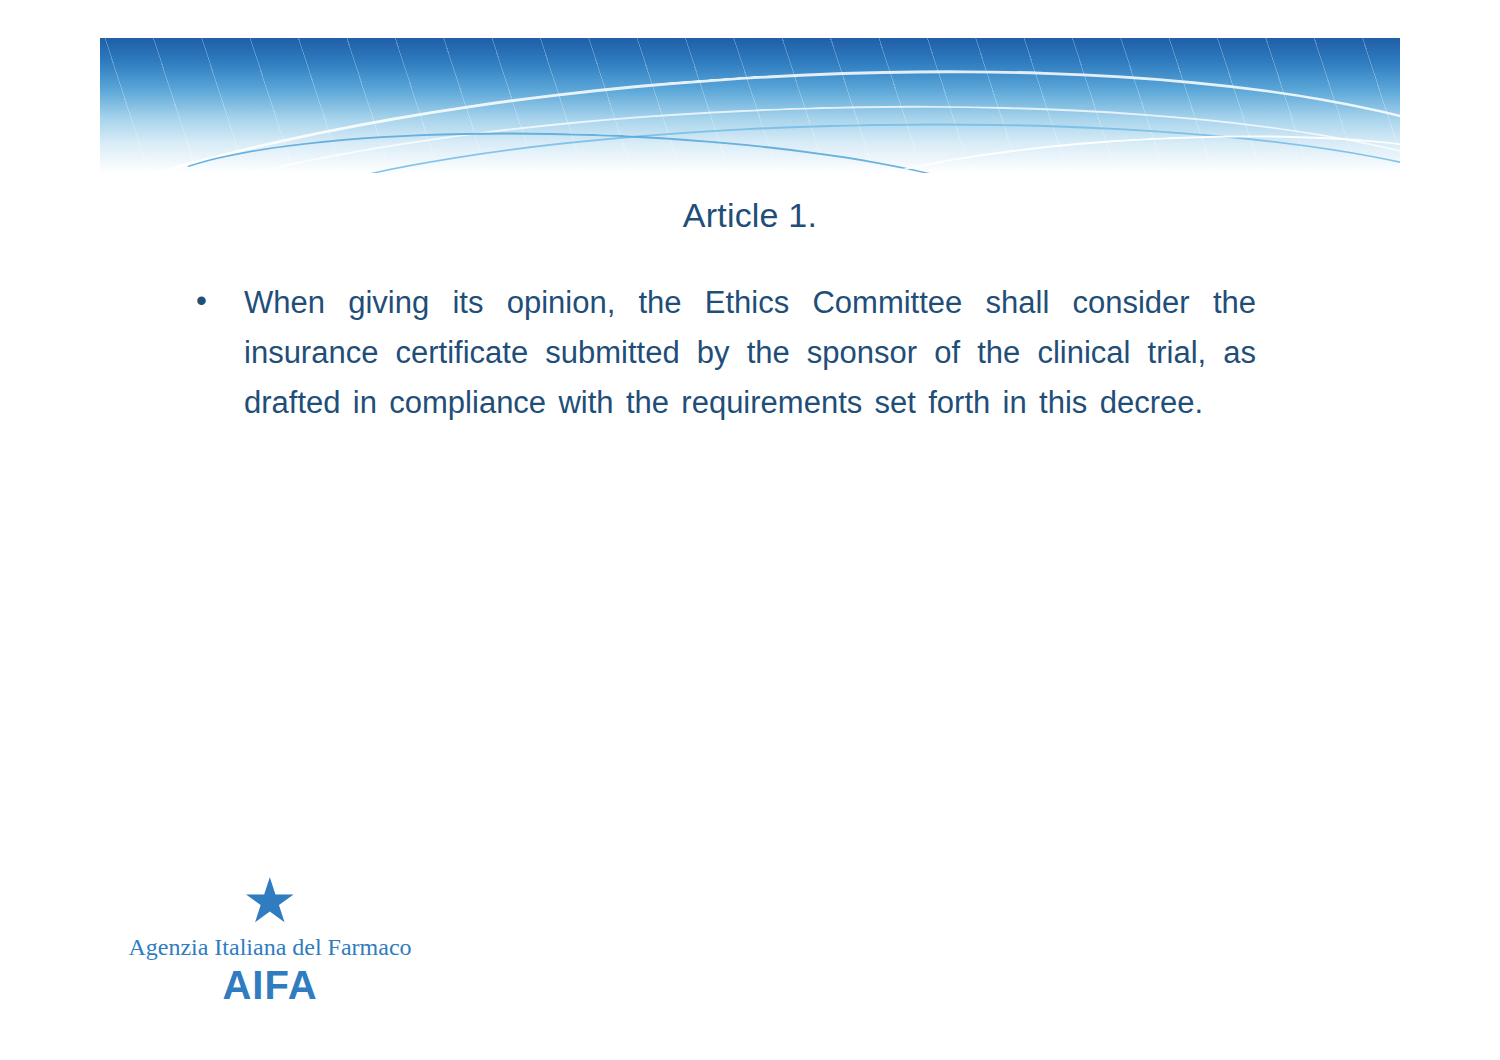Article 1.
When giving its opinion, the Ethics Committee shall consider the insurance certificate submitted by the sponsor of the clinical trial, as drafted in compliance with the requirements set forth in this decree.
★
Agenzia Italiana del Farmaco
AIFA